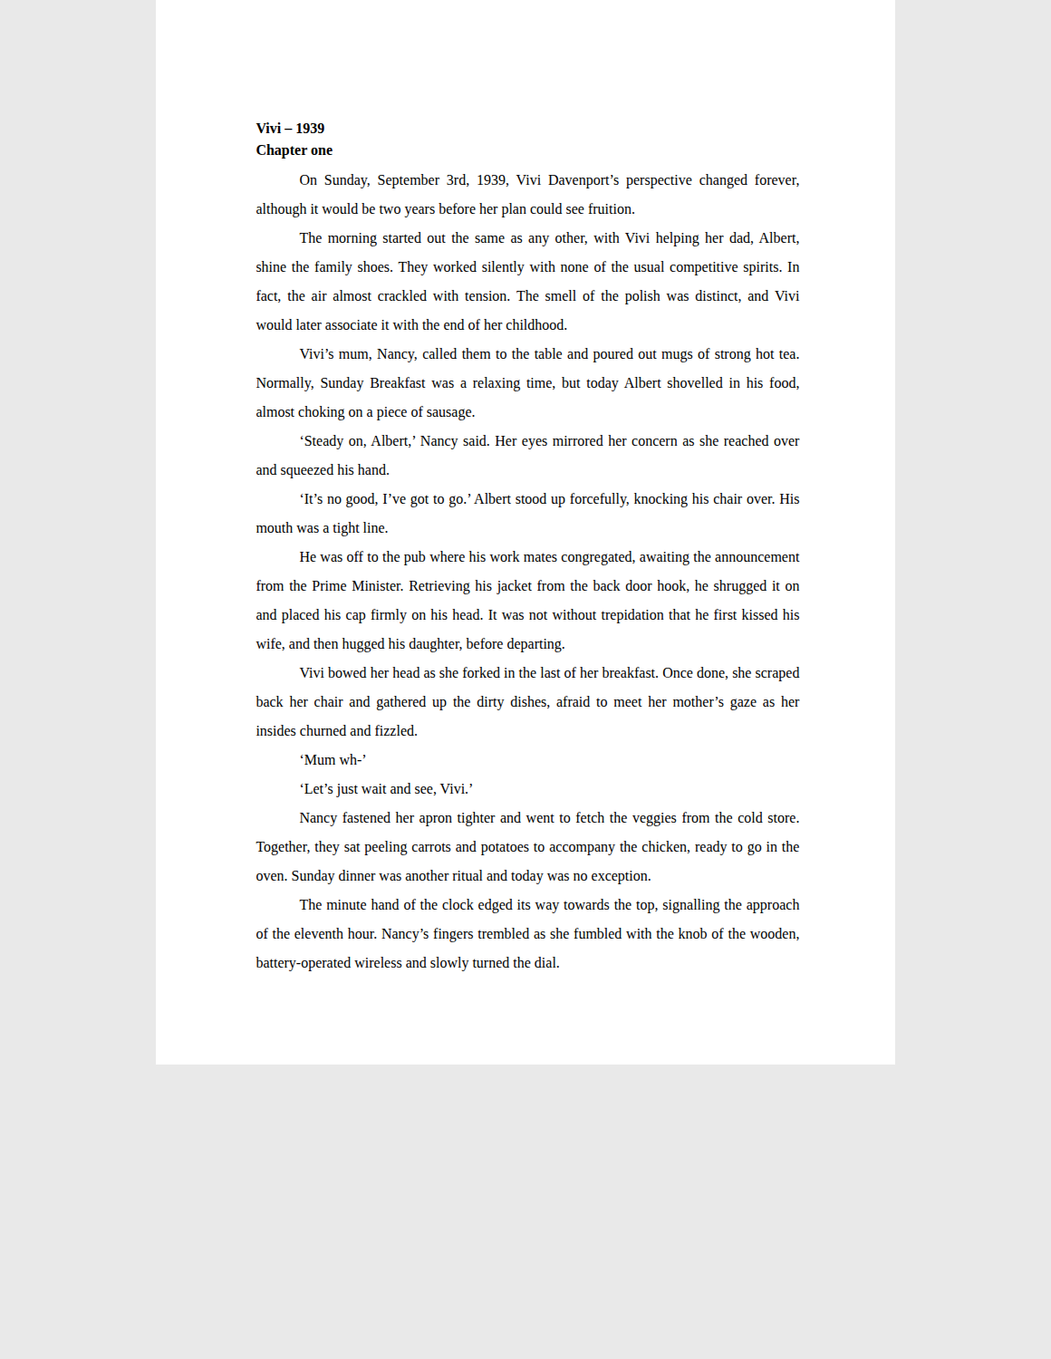Vivi – 1939
Chapter one
On Sunday, September 3rd, 1939, Vivi Davenport’s perspective changed forever, although it would be two years before her plan could see fruition.
The morning started out the same as any other, with Vivi helping her dad, Albert, shine the family shoes. They worked silently with none of the usual competitive spirits. In fact, the air almost crackled with tension. The smell of the polish was distinct, and Vivi would later associate it with the end of her childhood.
Vivi’s mum, Nancy, called them to the table and poured out mugs of strong hot tea. Normally, Sunday Breakfast was a relaxing time, but today Albert shovelled in his food, almost choking on a piece of sausage.
‘Steady on, Albert,’ Nancy said. Her eyes mirrored her concern as she reached over and squeezed his hand.
‘It’s no good, I’ve got to go.’ Albert stood up forcefully, knocking his chair over. His mouth was a tight line.
He was off to the pub where his work mates congregated, awaiting the announcement from the Prime Minister. Retrieving his jacket from the back door hook, he shrugged it on and placed his cap firmly on his head. It was not without trepidation that he first kissed his wife, and then hugged his daughter, before departing.
Vivi bowed her head as she forked in the last of her breakfast. Once done, she scraped back her chair and gathered up the dirty dishes, afraid to meet her mother’s gaze as her insides churned and fizzled.
‘Mum wh-’
‘Let’s just wait and see, Vivi.’
Nancy fastened her apron tighter and went to fetch the veggies from the cold store. Together, they sat peeling carrots and potatoes to accompany the chicken, ready to go in the oven. Sunday dinner was another ritual and today was no exception.
The minute hand of the clock edged its way towards the top, signalling the approach of the eleventh hour. Nancy’s fingers trembled as she fumbled with the knob of the wooden, battery-operated wireless and slowly turned the dial.